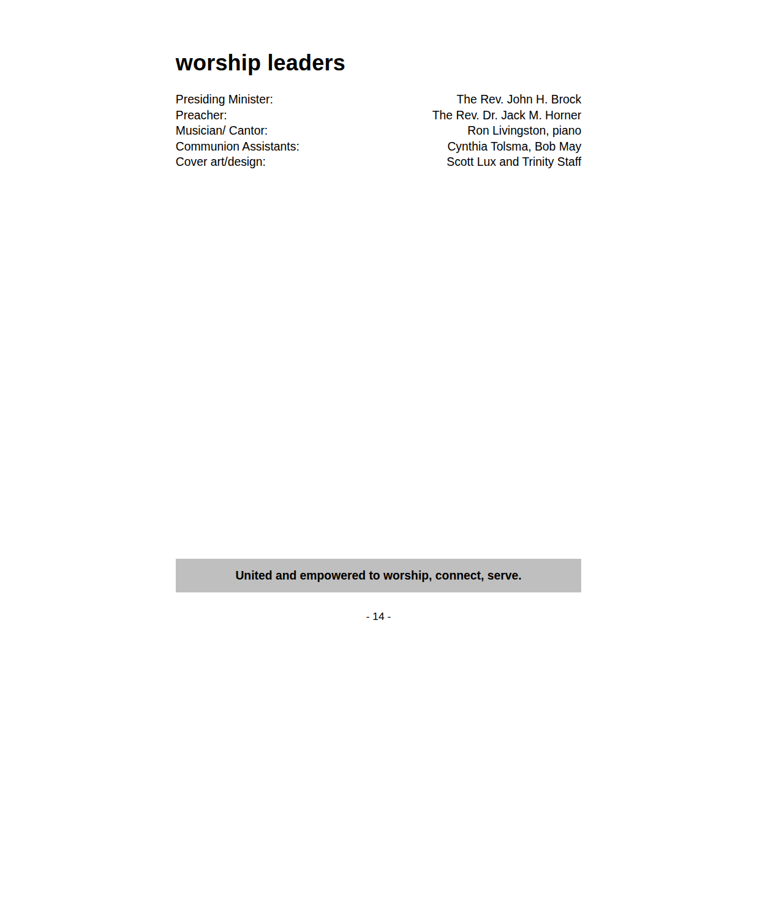worship leaders
| Presiding Minister: | The Rev. John H. Brock |
| Preacher: | The Rev. Dr. Jack M. Horner |
| Musician/ Cantor: | Ron Livingston, piano |
| Communion Assistants: | Cynthia Tolsma, Bob May |
| Cover art/design: | Scott Lux and Trinity Staff |
United and empowered to worship, connect, serve.
- 14 -